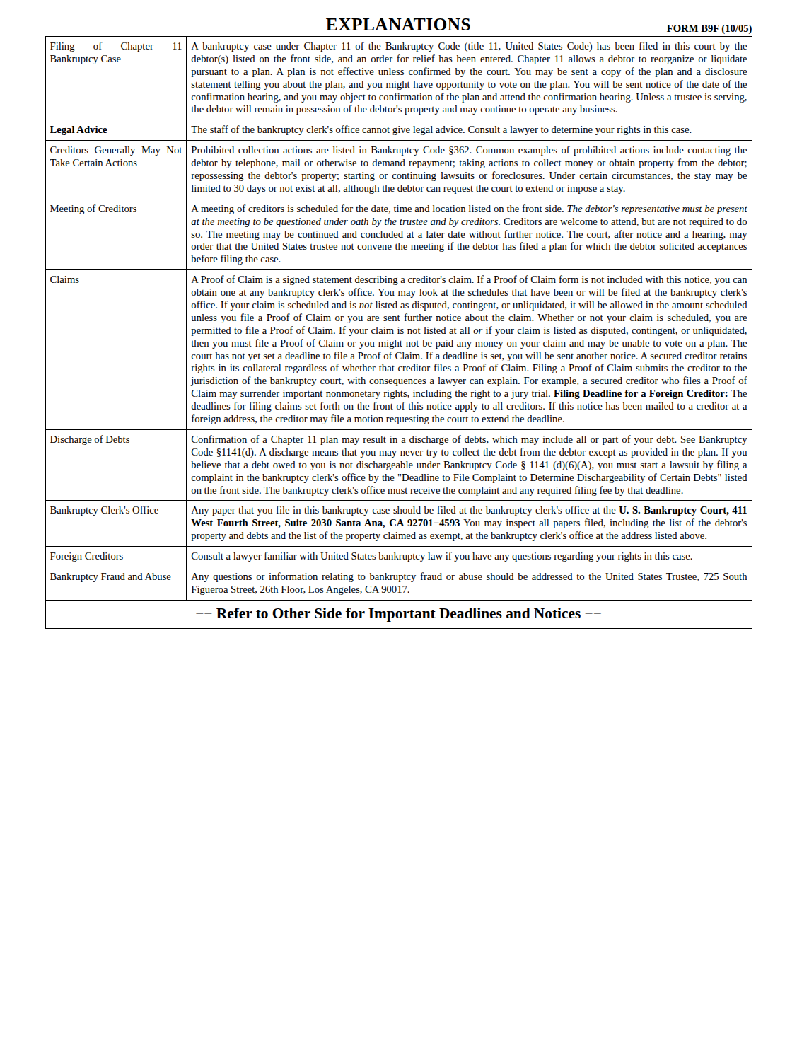EXPLANATIONS
FORM B9F (10/05)
| Filing of Chapter 11 Bankruptcy Case | A bankruptcy case under Chapter 11 of the Bankruptcy Code (title 11, United States Code) has been filed in this court by the debtor(s) listed on the front side, and an order for relief has been entered. Chapter 11 allows a debtor to reorganize or liquidate pursuant to a plan. A plan is not effective unless confirmed by the court. You may be sent a copy of the plan and a disclosure statement telling you about the plan, and you might have opportunity to vote on the plan. You will be sent notice of the date of the confirmation hearing, and you may object to confirmation of the plan and attend the confirmation hearing. Unless a trustee is serving, the debtor will remain in possession of the debtor's property and may continue to operate any business. |
| Legal Advice | The staff of the bankruptcy clerk's office cannot give legal advice. Consult a lawyer to determine your rights in this case. |
| Creditors Generally May Not Take Certain Actions | Prohibited collection actions are listed in Bankruptcy Code §362. Common examples of prohibited actions include contacting the debtor by telephone, mail or otherwise to demand repayment; taking actions to collect money or obtain property from the debtor; repossessing the debtor's property; starting or continuing lawsuits or foreclosures. Under certain circumstances, the stay may be limited to 30 days or not exist at all, although the debtor can request the court to extend or impose a stay. |
| Meeting of Creditors | A meeting of creditors is scheduled for the date, time and location listed on the front side. The debtor's representative must be present at the meeting to be questioned under oath by the trustee and by creditors. Creditors are welcome to attend, but are not required to do so. The meeting may be continued and concluded at a later date without further notice. The court, after notice and a hearing, may order that the United States trustee not convene the meeting if the debtor has filed a plan for which the debtor solicited acceptances before filing the case. |
| Claims | A Proof of Claim is a signed statement describing a creditor's claim. If a Proof of Claim form is not included with this notice, you can obtain one at any bankruptcy clerk's office. You may look at the schedules that have been or will be filed at the bankruptcy clerk's office. If your claim is scheduled and is not listed as disputed, contingent, or unliquidated, it will be allowed in the amount scheduled unless you file a Proof of Claim or you are sent further notice about the claim. Whether or not your claim is scheduled, you are permitted to file a Proof of Claim. If your claim is not listed at all or if your claim is listed as disputed, contingent, or unliquidated, then you must file a Proof of Claim or you might not be paid any money on your claim and may be unable to vote on a plan. The court has not yet set a deadline to file a Proof of Claim. If a deadline is set, you will be sent another notice. A secured creditor retains rights in its collateral regardless of whether that creditor files a Proof of Claim. Filing a Proof of Claim submits the creditor to the jurisdiction of the bankruptcy court, with consequences a lawyer can explain. For example, a secured creditor who files a Proof of Claim may surrender important nonmonetary rights, including the right to a jury trial. Filing Deadline for a Foreign Creditor: The deadlines for filing claims set forth on the front of this notice apply to all creditors. If this notice has been mailed to a creditor at a foreign address, the creditor may file a motion requesting the court to extend the deadline. |
| Discharge of Debts | Confirmation of a Chapter 11 plan may result in a discharge of debts, which may include all or part of your debt. See Bankruptcy Code §1141(d). A discharge means that you may never try to collect the debt from the debtor except as provided in the plan. If you believe that a debt owed to you is not dischargeable under Bankruptcy Code § 1141 (d)(6)(A), you must start a lawsuit by filing a complaint in the bankruptcy clerk's office by the "Deadline to File Complaint to Determine Dischargeability of Certain Debts" listed on the front side. The bankruptcy clerk's office must receive the complaint and any required filing fee by that deadline. |
| Bankruptcy Clerk's Office | Any paper that you file in this bankruptcy case should be filed at the bankruptcy clerk's office at the U. S. Bankruptcy Court, 411 West Fourth Street, Suite 2030 Santa Ana, CA 92701−4593 You may inspect all papers filed, including the list of the debtor's property and debts and the list of the property claimed as exempt, at the bankruptcy clerk's office at the address listed above. |
| Foreign Creditors | Consult a lawyer familiar with United States bankruptcy law if you have any questions regarding your rights in this case. |
| Bankruptcy Fraud and Abuse | Any questions or information relating to bankruptcy fraud or abuse should be addressed to the United States Trustee, 725 South Figueroa Street, 26th Floor, Los Angeles, CA 90017. |
−− Refer to Other Side for Important Deadlines and Notices −−